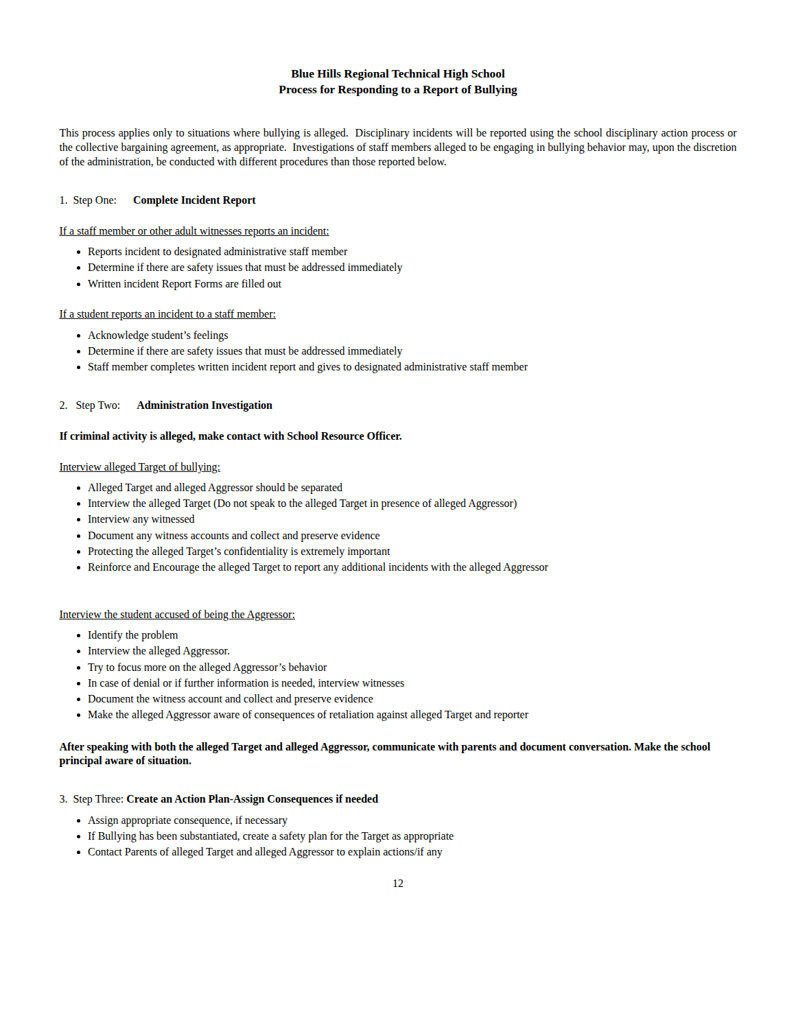Blue Hills Regional Technical High School
Process for Responding to a Report of Bullying
This process applies only to situations where bullying is alleged. Disciplinary incidents will be reported using the school disciplinary action process or the collective bargaining agreement, as appropriate. Investigations of staff members alleged to be engaging in bullying behavior may, upon the discretion of the administration, be conducted with different procedures than those reported below.
1. Step One: Complete Incident Report
If a staff member or other adult witnesses reports an incident:
Reports incident to designated administrative staff member
Determine if there are safety issues that must be addressed immediately
Written incident Report Forms are filled out
If a student reports an incident to a staff member:
Acknowledge student’s feelings
Determine if there are safety issues that must be addressed immediately
Staff member completes written incident report and gives to designated administrative staff member
2. Step Two: Administration Investigation
If criminal activity is alleged, make contact with School Resource Officer.
Interview alleged Target of bullying:
Alleged Target and alleged Aggressor should be separated
Interview the alleged Target (Do not speak to the alleged Target in presence of alleged Aggressor)
Interview any witnessed
Document any witness accounts and collect and preserve evidence
Protecting the alleged Target’s confidentiality is extremely important
Reinforce and Encourage the alleged Target to report any additional incidents with the alleged Aggressor
Interview the student accused of being the Aggressor:
Identify the problem
Interview the alleged Aggressor.
Try to focus more on the alleged Aggressor’s behavior
In case of denial or if further information is needed, interview witnesses
Document the witness account and collect and preserve evidence
Make the alleged Aggressor aware of consequences of retaliation against alleged Target and reporter
After speaking with both the alleged Target and alleged Aggressor, communicate with parents and document conversation. Make the school principal aware of situation.
3. Step Three: Create an Action Plan-Assign Consequences if needed
Assign appropriate consequence, if necessary
If Bullying has been substantiated, create a safety plan for the Target as appropriate
Contact Parents of alleged Target and alleged Aggressor to explain actions/if any
12